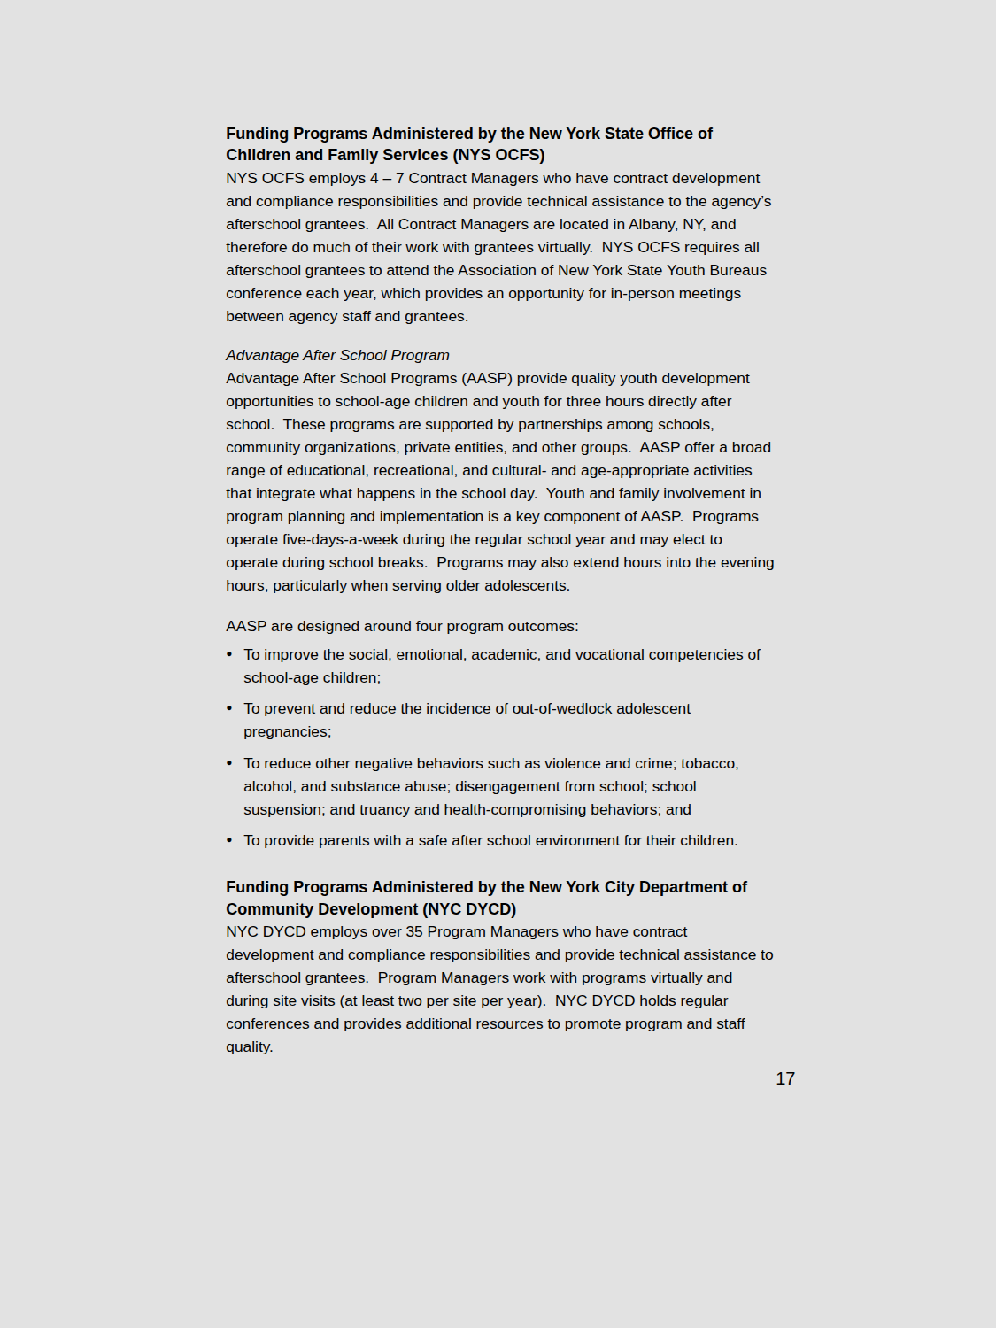Funding Programs Administered by the New York State Office of Children and Family Services (NYS OCFS)
NYS OCFS employs 4 – 7 Contract Managers who have contract development and compliance responsibilities and provide technical assistance to the agency’s afterschool grantees. All Contract Managers are located in Albany, NY, and therefore do much of their work with grantees virtually. NYS OCFS requires all afterschool grantees to attend the Association of New York State Youth Bureaus conference each year, which provides an opportunity for in-person meetings between agency staff and grantees.
Advantage After School Program
Advantage After School Programs (AASP) provide quality youth development opportunities to school-age children and youth for three hours directly after school. These programs are supported by partnerships among schools, community organizations, private entities, and other groups. AASP offer a broad range of educational, recreational, and cultural- and age-appropriate activities that integrate what happens in the school day. Youth and family involvement in program planning and implementation is a key component of AASP. Programs operate five-days-a-week during the regular school year and may elect to operate during school breaks. Programs may also extend hours into the evening hours, particularly when serving older adolescents.
AASP are designed around four program outcomes:
To improve the social, emotional, academic, and vocational competencies of school-age children;
To prevent and reduce the incidence of out-of-wedlock adolescent pregnancies;
To reduce other negative behaviors such as violence and crime; tobacco, alcohol, and substance abuse; disengagement from school; school suspension; and truancy and health-compromising behaviors; and
To provide parents with a safe after school environment for their children.
Funding Programs Administered by the New York City Department of Community Development (NYC DYCD)
NYC DYCD employs over 35 Program Managers who have contract development and compliance responsibilities and provide technical assistance to afterschool grantees. Program Managers work with programs virtually and during site visits (at least two per site per year). NYC DYCD holds regular conferences and provides additional resources to promote program and staff quality.
17